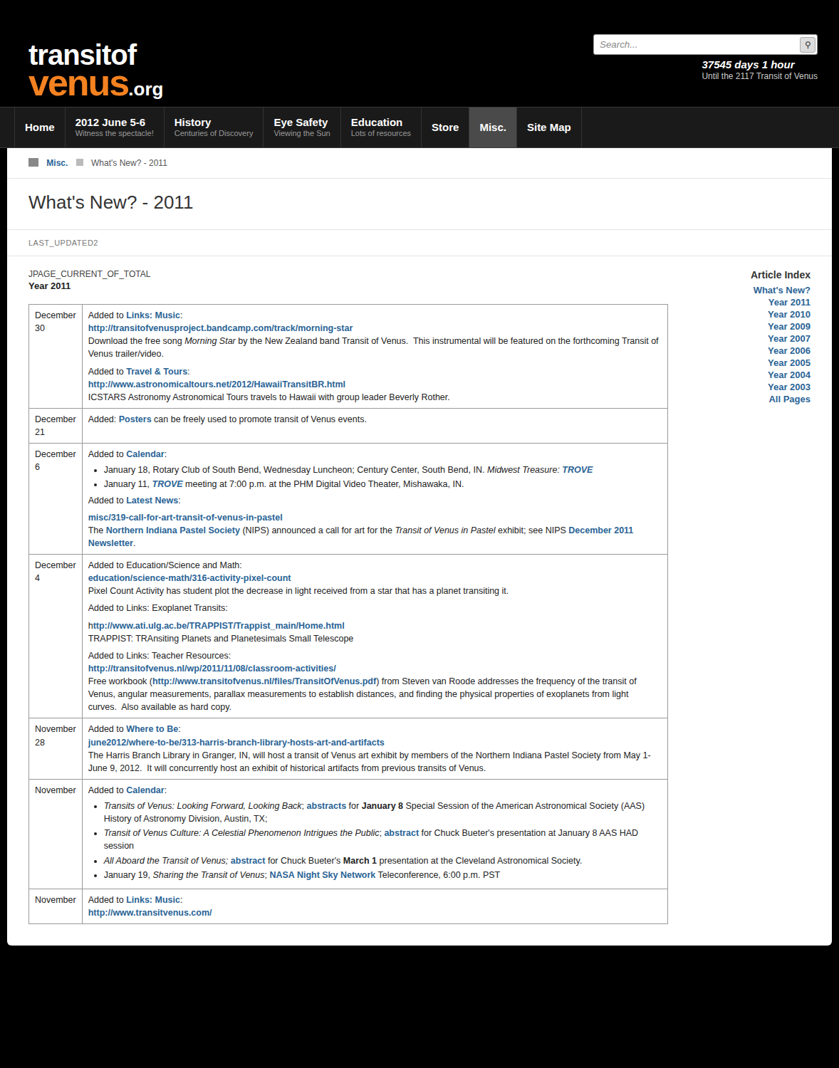transitof venus.org
⚲
37545 days 1 hour Until the 2117 Transit of Venus
Home 2012 June 5-6 Witness the spectacle! History Centuries of Discovery Eye Safety Viewing the Sun Education Lots of resources Store Misc. Site Map
Misc. What's New? - 2011
What's New? - 2011
LAST_UPDATED2
JPAGE_CURRENT_OF_TOTAL
Year 2011
| December 30 | Added to Links: Music : http://transitofvenusproject.bandcamp.com/track/morning-star Download the free song Morning Star by the New Zealand band Transit of Venus. This instrumental will be featured on the forthcoming Transit of Venus trailer/video. Added to Travel & Tours : http://www.astronomicaltours.net/2012/HawaiiTransitBR.html ICSTARS Astronomy Astronomical Tours travels to Hawaii with group leader Beverly Rother. |
| December 21 | Added: Posters can be freely used to promote transit of Venus events. |
| December 6 | Added to Calendar : January 18, Rotary Club of South Bend, Wednesday Luncheon; Century Center, South Bend, IN. Midwest Treasure: TROVE January 11, TROVE meeting at 7:00 p.m. at the PHM Digital Video Theater, Mishawaka, IN. Added to Latest News : misc/319-call-for-art-transit-of-venus-in-pastel The Northern Indiana Pastel Society (NIPS) announced a call for art for the Transit of Venus in Pastel exhibit; see NIPS December 2011 Newsletter . |
| December 4 | Added to Education/Science and Math: education/science-math/316-activity-pixel-count Pixel Count Activity has student plot the decrease in light received from a star that has a planet transiting it. Added to Links: Exoplanet Transits: h ttp://www.ati.ulg.ac.be/TRAPPIST/Trappist_main/Home.html TRAPPIST: TRAnsiting Planets and Planetesimals Small Telescope Added to Links: Teacher Resources: http://transitofvenus.nl/wp/2011/11/08/classroom-activities/ Free workbook ( http://www.transitofvenus.nl/files/TransitOfVenus.pdf ) from Steven van Roode addresses the frequency of the transit of Venus, angular measurements, parallax measurements to establish distances, and finding the physical properties of exoplanets from light curves. Also available as hard copy. |
| November 28 | Added to Where to Be : june2012/where-to-be/313-harris-branch-library-hosts-art-and-artifacts The Harris Branch Library in Granger, IN, will host a transit of Venus art exhibit by members of the Northern Indiana Pastel Society from May 1-June 9, 2012. It will concurrently host an exhibit of historical artifacts from previous transits of Venus. |
| November | Added to Calendar : Transits of Venus: Looking Forward, Looking Back ; abstracts for January 8 Special Session of the American Astronomical Society (AAS) History of Astronomy Division, Austin, TX; Transit of Venus Culture: A Celestial Phenomenon Intrigues the Public ; abstract for Chuck Bueter's presentation at January 8 AAS HAD session All Aboard the Transit of Venus; abstract for Chuck Bueter's March 1 presentation at the Cleveland Astronomical Society. January 19, Sharing the Transit of Venus ; NASA Night Sky Network Teleconference, 6:00 p.m. PST |
| November | Added to Links: Music : http://www.transitvenus.com/ |
Article Index
What's New?
Year 2011
Year 2010
Year 2009
Year 2007
Year 2006
Year 2005
Year 2004
Year 2003
All Pages